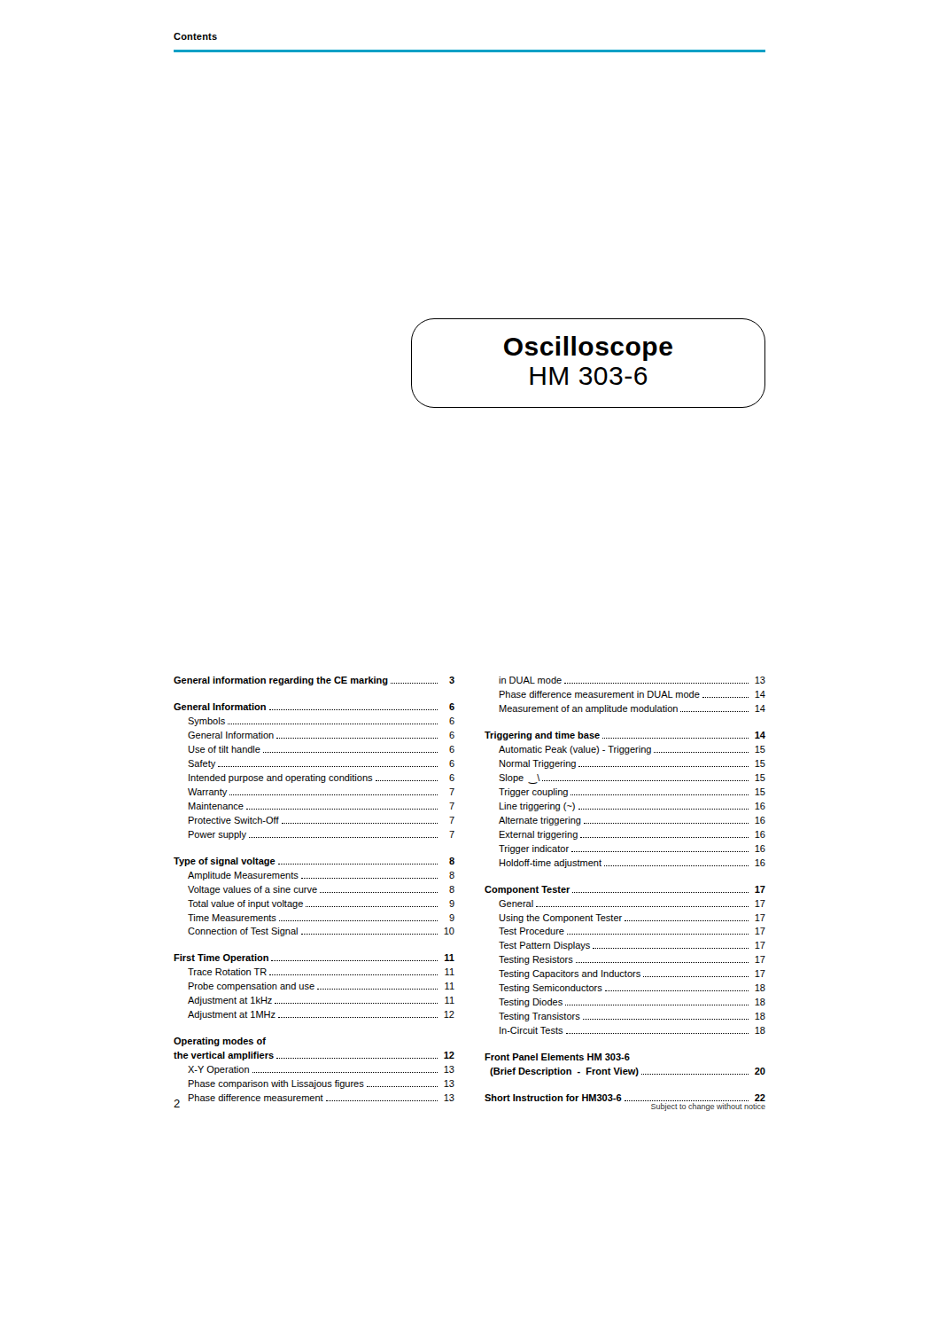Contents
Oscilloscope
HM 303-6
General information regarding the CE marking 3
General Information 6
Symbols 6
General Information 6
Use of tilt handle 6
Safety 6
Intended purpose and operating conditions 6
Warranty 7
Maintenance 7
Protective Switch-Off 7
Power supply 7
Type of signal voltage 8
Amplitude Measurements 8
Voltage values of a sine curve 8
Total value of input voltage 9
Time Measurements 9
Connection of Test Signal 10
First Time Operation 11
Trace Rotation TR 11
Probe compensation and use 11
Adjustment at 1kHz 11
Adjustment at 1MHz 12
Operating modes of
the vertical amplifiers 12
X-Y Operation 13
Phase comparison with Lissajous figures 13
Phase difference measurement 13
in DUAL mode 13
Phase difference measurement in DUAL mode 14
Measurement of an amplitude modulation 14
Triggering and time base 14
Automatic Peak (value) - Triggering 15
Normal Triggering 15
Slope ‿\ 15
Trigger coupling 15
Line triggering (~) 16
Alternate triggering 16
External triggering 16
Trigger indicator 16
Holdoff-time adjustment 16
Component Tester 17
General 17
Using the Component Tester 17
Test Procedure 17
Test Pattern Displays 17
Testing Resistors 17
Testing Capacitors and Inductors 17
Testing Semiconductors 18
Testing Diodes 18
Testing Transistors 18
In-Circuit Tests 18
Front Panel Elements HM 303-6
(Brief Description - Front View) 20
Short Instruction for HM303-6 22
2
Subject to change without notice